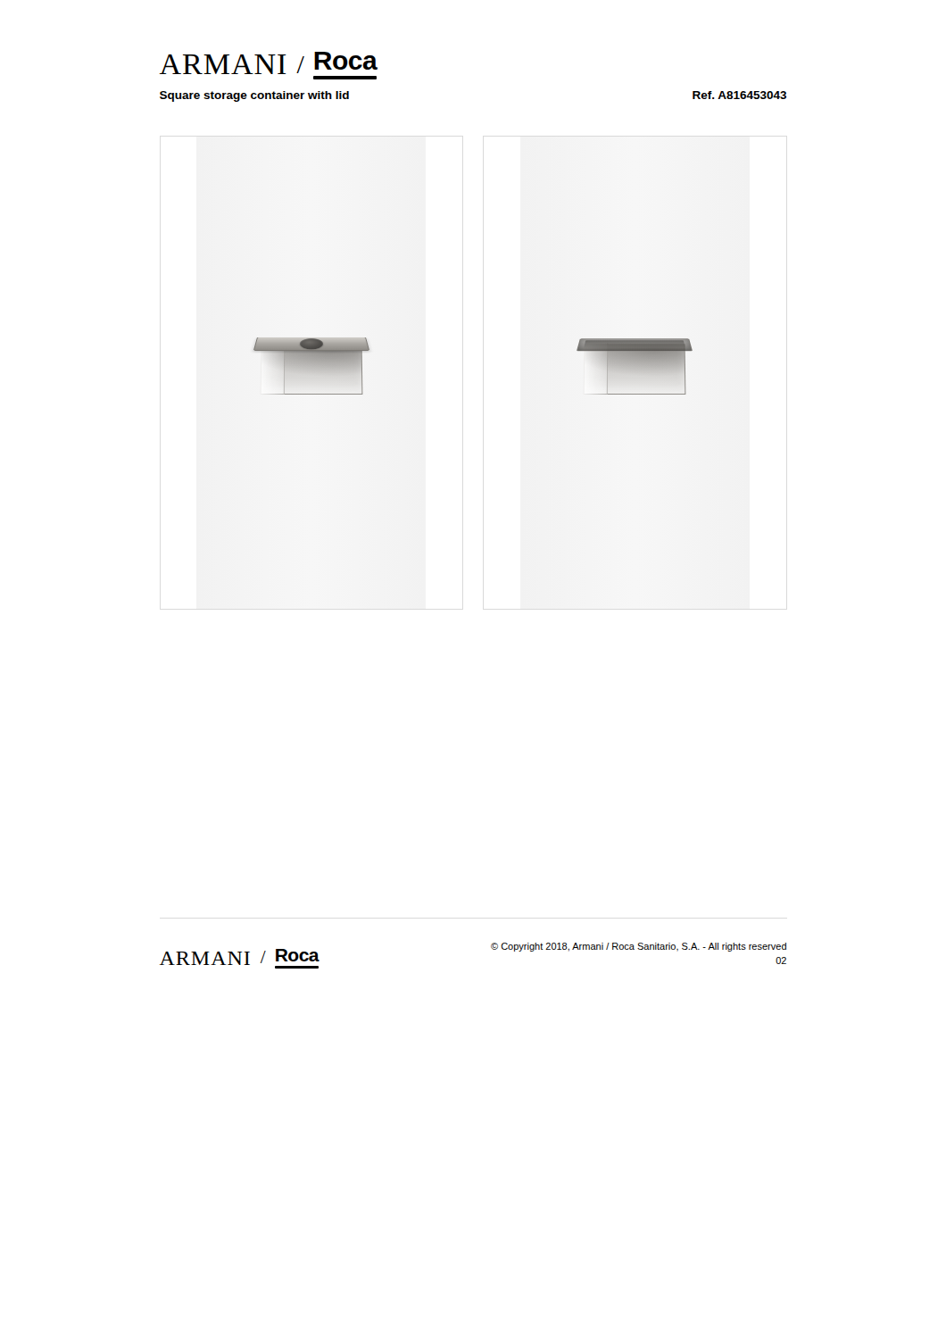ARMANI / Roca
Square storage container with lid Ref. A816453043
ARMANI / Roca
© Copyright 2018, Armani / Roca Sanitario, S.A. - All rights reserved 02